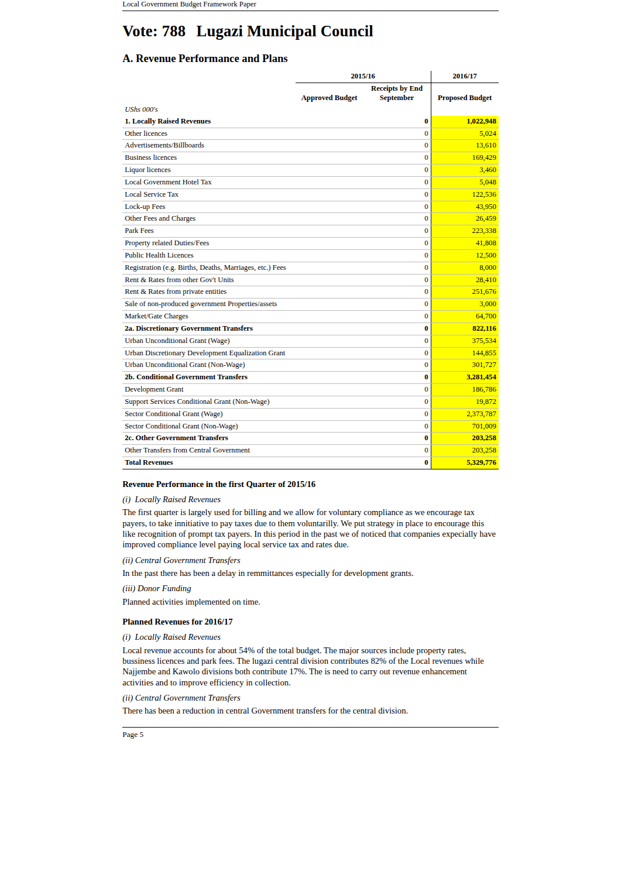Local Government Budget Framework Paper
Vote: 788 Lugazi Municipal Council
A. Revenue Performance and Plans
| | 2015/16 | 2016/17 |
| --- | --- | --- |
| | Approved Budget | Receipts by End September | Proposed Budget |
| UShs 000's | | | |
| 1. Locally Raised Revenues | | 0 | 1,022,948 |
| Other licences | | 0 | 5,024 |
| Advertisements/Billboards | | 0 | 13,610 |
| Business licences | | 0 | 169,429 |
| Liquor licences | | 0 | 3,460 |
| Local Government Hotel Tax | | 0 | 5,048 |
| Local Service Tax | | 0 | 122,536 |
| Lock-up Fees | | 0 | 43,950 |
| Other Fees and Charges | | 0 | 26,459 |
| Park Fees | | 0 | 223,338 |
| Property related Duties/Fees | | 0 | 41,808 |
| Public Health Licences | | 0 | 12,500 |
| Registration (e.g. Births, Deaths, Marriages, etc.) Fees | | 0 | 8,000 |
| Rent & Rates from other Gov't Units | | 0 | 28,410 |
| Rent & Rates from private entities | | 0 | 251,676 |
| Sale of non-produced government Properties/assets | | 0 | 3,000 |
| Market/Gate Charges | | 0 | 64,700 |
| 2a. Discretionary Government Transfers | | 0 | 822,116 |
| Urban Unconditional Grant (Wage) | | 0 | 375,534 |
| Urban Discretionary Development Equalization Grant | | 0 | 144,855 |
| Urban Unconditional Grant (Non-Wage) | | 0 | 301,727 |
| 2b. Conditional Government Transfers | | 0 | 3,281,454 |
| Development Grant | | 0 | 186,786 |
| Support Services Conditional Grant (Non-Wage) | | 0 | 19,872 |
| Sector Conditional Grant (Wage) | | 0 | 2,373,787 |
| Sector Conditional Grant (Non-Wage) | | 0 | 701,009 |
| 2c. Other Government Transfers | | 0 | 203,258 |
| Other Transfers from Central Government | | 0 | 203,258 |
| Total Revenues | | 0 | 5,329,776 |
Revenue Performance in the first Quarter of 2015/16
(i) Locally Raised Revenues
The first quarter is largely used for billing and we allow for voluntary compliance as we encourage tax payers, to take innitiative to pay taxes due to them voluntarilly. We put strategy in place to encourage this like recognition of prompt tax payers. In this period in the past we of noticed that companies expecially have improved compliance level paying local service tax and rates due.
(ii) Central Government Transfers
In the past there has been a delay in remmittances especially for development grants.
(iii) Donor Funding
Planned activities implemented on time.
Planned Revenues for 2016/17
(i) Locally Raised Revenues
Local revenue accounts for about 54% of the total budget. The major sources include property rates, bussiness licences and park fees. The lugazi central division contributes 82% of the Local revenues while Najjembe and Kawolo divisions both contribute 17%. The is need to carry out revenue enhancement activities and to improve efficiency in collection.
(ii) Central Government Transfers
There has been a reduction in central Government transfers for the central division.
Page 5